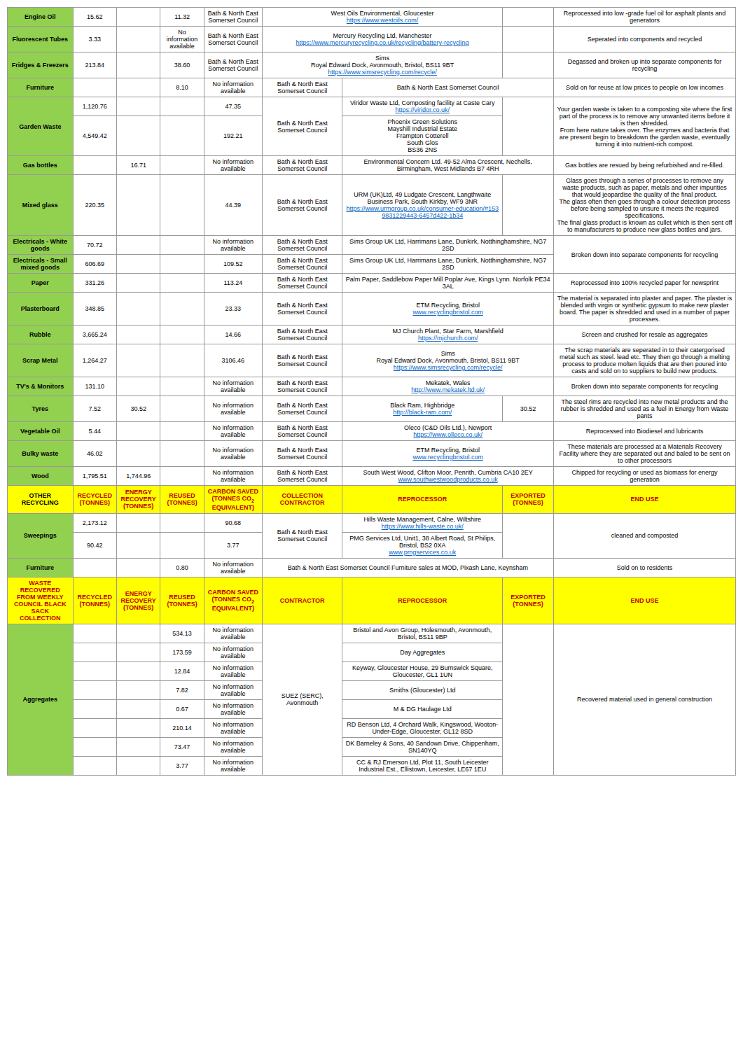| Engine Oil | 15.62 | | 11.32 | Bath & North East Somerset Council | West Oils Environmental, Gloucester https://www.westoils.com/ | | Reprocessed into low -grade fuel oil for asphalt plants and generators |
| Fluorescent Tubes | 3.33 | | No information available | Bath & North East Somerset Council | Mercury Recycling Ltd, Manchester https://www.mercuryrecycling.co.uk/recycling/battery-recycling | | Seperated into components and recycled |
| Fridges & Freezers | 213.84 | | 38.60 | Bath & North East Somerset Council | Sims Royal Edward Dock, Avonmouth, Bristol, BS11 9BT https://www.simsrecycling.com/recycle/ | | Degassed and broken up into separate components for recycling |
| Furniture | | | 8.10 | No information available | Bath & North East Somerset Council | Bath & North East Somerset Council | Sold on for reuse at low prices to people on low incomes |
| Garden Waste | 1,120.76 | | | 47.35 | Bath & North East Somerset Council | Viridor Waste Ltd, Composting facility at Caste Cary https://viridor.co.uk/ | | Your garden waste is taken to a composting site where the first part of the process is to remove any unwanted items before it is then shredded. From here nature takes over. The enzymes and bacteria that are present begin to breakdown the garden waste, eventually turning it into nutrient-rich compost. |
| 4,549.42 | | | 192.21 | Phoenix Green Solutions Mayshill Industrial Estate Frampton Cotterell South Glos BS36 2NS |
| Gas bottles | | 16.71 | | No information available | Bath & North East Somerset Council | Environmental Concern Ltd. 49-52 Alma Crescent, Nechells, Birmingham, West Midlands B7 4RH | Gas bottles are resued by being refurbished and re-filled. |
| Mixed glass | 220.35 | | | 44.39 | Bath & North East Somerset Council | URM (UK)Ltd, 49 Ludgate Crescent, Langthwaite Business Park, South Kirkby, WF9 3NR https://www.urmgroup.co.uk/consumer-education/#1539831229443-6457d422-1b34 | | Glass goes through a series of processes to remove any waste products, such as paper, metals and other impurities that would jeopardise the quality of the final product. The glass often then goes through a colour detection process before being sampled to unsure it meets the required specifications. The final glass product is known as cullet which is then sent off to manufacturers to produce new glass bottles and jars. |
| Electricals - White goods | 70.72 | | | No information available | Bath & North East Somerset Council | Sims Group UK Ltd, Harrimans Lane, Dunkirk, Notthinghamshire, NG7 2SD | Broken down into separate components for recycling |
| Electricals - Small mixed goods | 606.69 | | | 109.52 | Bath & North East Somerset Council | Sims Group UK Ltd, Harrimans Lane, Dunkirk, Notthinghamshire, NG7 2SD |
| Paper | 331.26 | | | 113.24 | Bath & North East Somerset Council | Palm Paper, Saddlebow Paper Mill Poplar Ave, Kings Lynn. Norfolk PE34 3AL | Reprocessed into 100% recycled paper for newsprint |
| Plasterboard | 348.85 | | | 23.33 | Bath & North East Somerset Council | ETM Recycling, Bristol www.recyclingbristol.com | The material is separated into plaster and paper. The plaster is blended with virgin or synthetic gypsum to make new plaster board. The paper is shredded and used in a number of paper processes. |
| Rubble | 3,665.24 | | | 14.66 | Bath & North East Somerset Council | MJ Church Plant, Star Farm, Marshfield https://mjchurch.com/ | Screen and crushed for resale as aggregates |
| Scrap Metal | 1,264.27 | | | 3106.46 | Bath & North East Somerset Council | Sims Royal Edward Dock, Avonmouth, Bristol, BS11 9BT https://www.simsrecycling.com/recycle/ | The scrap materials are seperated in to their catergorised metal such as steel. lead etc. They then go through a melting process to produce molten liquids that are then poured into casts and sold on to suppliers to build new products. |
| TV's & Monitors | 131.10 | | | No information available | Bath & North East Somerset Council | Mekatek, Wales http://www.mekatek.ltd.uk/ | Broken down into separate components for recycling |
| Tyres | 7.52 | 30.52 | | No information available | Bath & North East Somerset Council | Black Ram, Highbridge http://black-ram.com/ | 30.52 | The steel rims are recycled into new metal products and the rubber is shredded and used as a fuel in Energy from Waste pants |
| Vegetable Oil | 5.44 | | | No information available | Bath & North East Somerset Council | Oleco (C&D Oils Ltd.), Newport https://www.olleco.co.uk/ | Reprocessed into Biodiesel and lubricants |
| Bulky waste | 46.02 | | | No information available | Bath & North East Somerset Council | ETM Recycling, Bristol www.recyclingbristol.com | These materials are processed at a Materials Recovery Facility where they are separated out and baled to be sent on to other processors |
| Wood | 1,795.51 | 1,744.96 | | No information available | Bath & North East Somerset Council | South West Wood, Clifton Moor, Penrith, Cumbria CA10 2EY www.southwestwoodproducts.co.uk | Chipped for recycling or used as biomass for energy generation |
| OTHER RECYCLING | RECYCLED (TONNES) | ENERGY RECOVERY (TONNES) | REUSED (TONNES) | CARBON SAVED (TONNES CO 2 EQUIVALENT) | COLLECTION CONTRACTOR | REPROCESSOR | EXPORTED (TONNES) | END USE |
| Sweepings | 2,173.12 | | | 90.68 | Bath & North East Somerset Council | Hills Waste Management, Calne, Wiltshire https://www.hills-waste.co.uk/ | | cleaned and composted |
| 90.42 | | | 3.77 | PMG Services Ltd, Unit1, 38 Albert Road, St Philips, Bristol, BS2 0XA www.pmgservices.co.uk |
| Furniture | | | 0.80 | No information available | Bath & North East Somerset Council Furniture sales at MOD, Pixash Lane, Keynsham | Sold on to residents |
| WASTE RECOVERED FROM WEEKLY COUNCIL BLACK SACK COLLECTION | RECYCLED (TONNES) | ENERGY RECOVERY (TONNES) | REUSED (TONNES) | CARBON SAVED (TONNES CO 2 EQUIVALENT) | CONTRACTOR | REPROCESSOR | EXPORTED (TONNES) | END USE |
| Aggregates | | | 534.13 | No information available | SUEZ (SERC), Avonmouth | Bristol and Avon Group, Holesmouth, Avonmouth, Bristol, BS11 9BP | | Recovered material used in general construction |
| | | 173.59 | No information available | Day Aggregates |
| | | 12.84 | No information available | Keyway, Gloucester House, 29 Burnswick Square, Gloucester, GL1 1UN |
| | | 7.82 | No information available | Smiths (Gloucester) Ltd |
| | | 0.67 | No information available | M & DG Haulage Ltd |
| | | 210.14 | No information available | RD Benson Ltd, 4 Orchard Walk, Kingswood, Wooton-Under-Edge, Gloucester, GL12 8SD |
| | | 73.47 | No information available | DK Barneley & Sons, 40 Sandown Drive, Chippenham, SN140YQ |
| | | 3.77 | No information available | CC & RJ Emerson Ltd, Plot 11, South Leicester Industrial Est., Ellistown, Leicester, LE67 1EU |